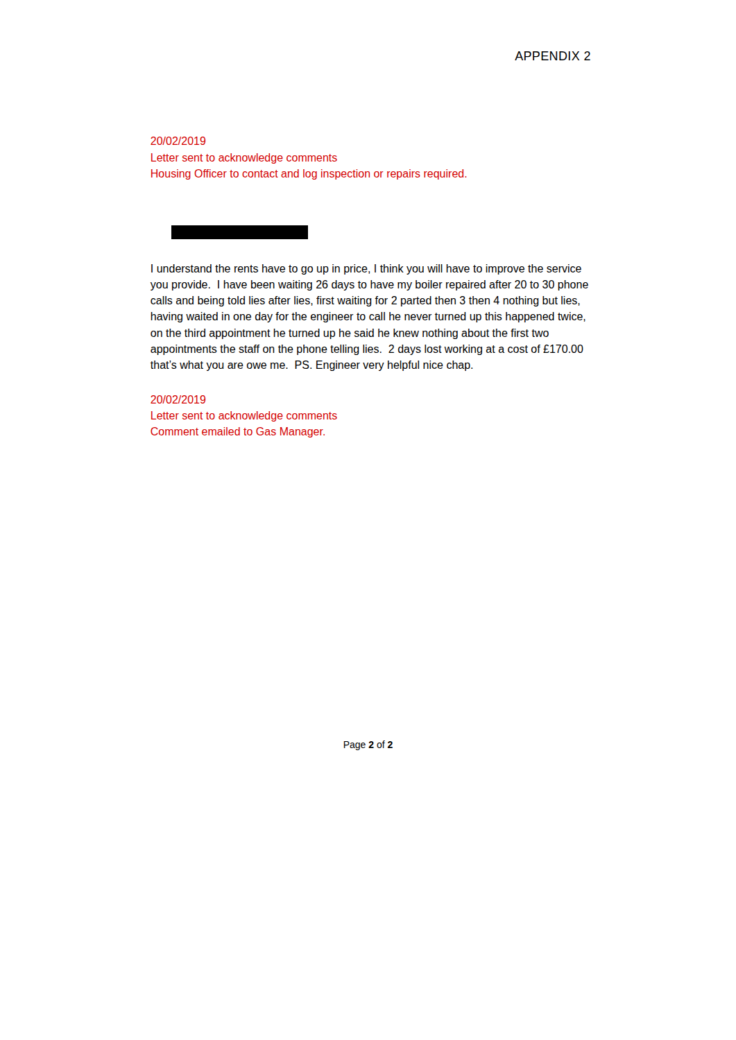APPENDIX 2
20/02/2019
Letter sent to acknowledge comments
Housing Officer to contact and log inspection or repairs required.
I understand the rents have to go up in price, I think you will have to improve the service you provide. I have been waiting 26 days to have my boiler repaired after 20 to 30 phone calls and being told lies after lies, first waiting for 2 parted then 3 then 4 nothing but lies, having waited in one day for the engineer to call he never turned up this happened twice, on the third appointment he turned up he said he knew nothing about the first two appointments the staff on the phone telling lies. 2 days lost working at a cost of £170.00 that’s what you are owe me. PS. Engineer very helpful nice chap.
20/02/2019
Letter sent to acknowledge comments
Comment emailed to Gas Manager.
Page 2 of 2